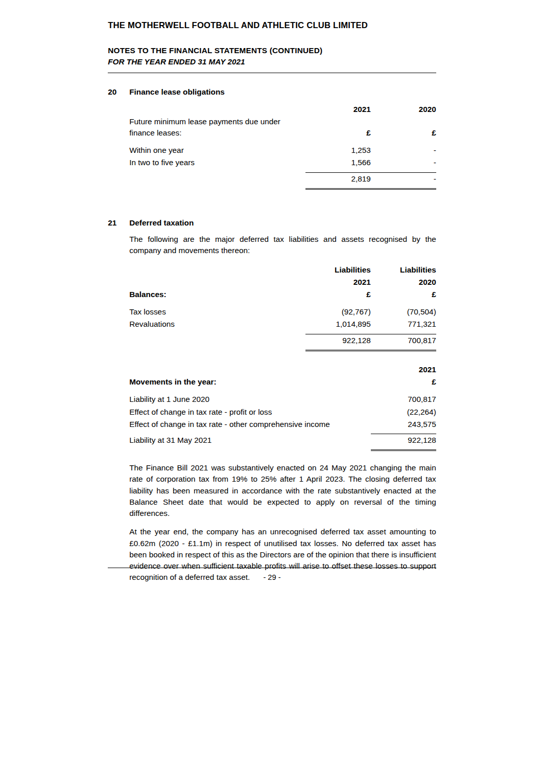THE MOTHERWELL FOOTBALL AND ATHLETIC CLUB LIMITED
NOTES TO THE FINANCIAL STATEMENTS (CONTINUED)
FOR THE YEAR ENDED 31 MAY 2021
20
Finance lease obligations
| | 2021 | 2020 |
| Future minimum lease payments due under finance leases: | £ | £ |
| Within one year | 1,253 | - |
| In two to five years | 1,566 | - |
| | 2,819 | - |
21
Deferred taxation
The following are the major deferred tax liabilities and assets recognised by the company and movements thereon:
| | Liabilities | Liabilities |
| | 2021 | 2020 |
| Balances: | £ | £ |
| Tax losses | (92,767) | (70,504) |
| Revaluations | 1,014,895 | 771,321 |
| | 922,128 | 700,817 |
| | 2021 |
| Movements in the year: | £ |
| Liability at 1 June 2020 | 700,817 |
| Effect of change in tax rate - profit or loss | (22,264) |
| Effect of change in tax rate - other comprehensive income | 243,575 |
| Liability at 31 May 2021 | 922,128 |
The Finance Bill 2021 was substantively enacted on 24 May 2021 changing the main rate of corporation tax from 19% to 25% after 1 April 2023. The closing deferred tax liability has been measured in accordance with the rate substantively enacted at the Balance Sheet date that would be expected to apply on reversal of the timing differences.
At the year end, the company has an unrecognised deferred tax asset amounting to £0.62m (2020 - £1.1m) in respect of unutilised tax losses. No deferred tax asset has been booked in respect of this as the Directors are of the opinion that there is insufficient evidence over when sufficient taxable profits will arise to offset these losses to support recognition of a deferred tax asset.
- 29 -